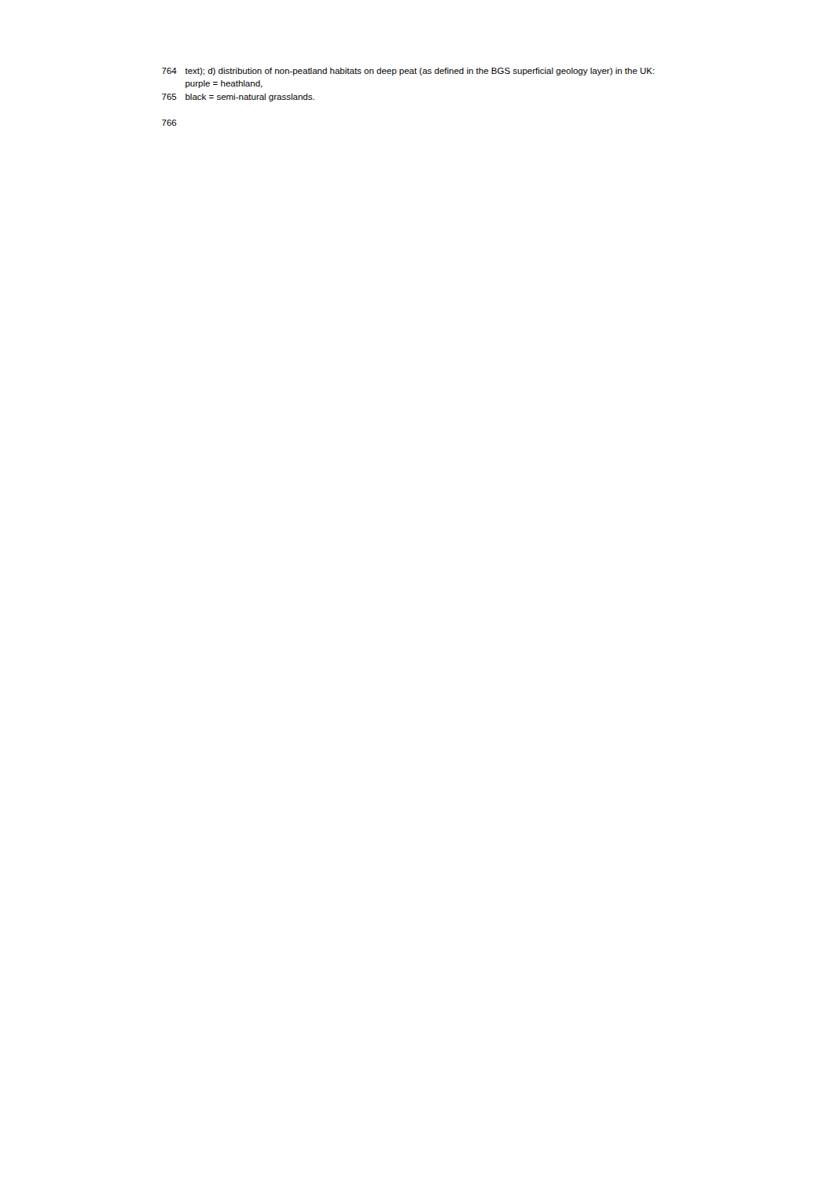764 text); d) distribution of non-peatland habitats on deep peat (as defined in the BGS superficial geology layer) in the UK: purple = heathland,
765 black = semi-natural grasslands.
766